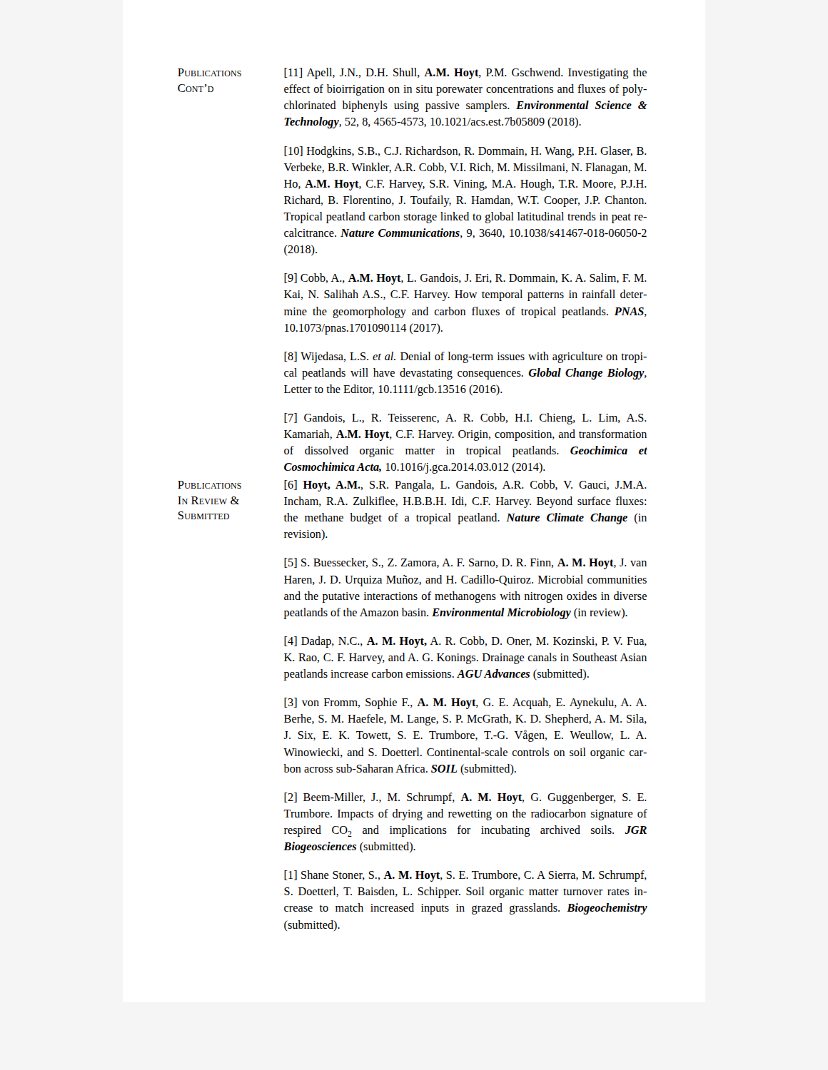| Publications Cont’d | [11] Apell, J.N., D.H. Shull, A.M. Hoyt , P.M. Gschwend. Investigating the effect of bioirrigation on in situ porewater concentrations and fluxes of polychlorinated biphenyls using passive samplers. Environmental Science & Technology , 52, 8, 4565-4573, 10.1021/acs.est.7b05809 (2018). [10] Hodgkins, S.B., C.J. Richardson, R. Dommain, H. Wang, P.H. Glaser, B. Verbeke, B.R. Winkler, A.R. Cobb, V.I. Rich, M. Missilmani, N. Flanagan, M. Ho, A.M. Hoyt , C.F. Harvey, S.R. Vining, M.A. Hough, T.R. Moore, P.J.H. Richard, B. Florentino, J. Toufaily, R. Hamdan, W.T. Cooper, J.P. Chanton. Tropical peatland carbon storage linked to global latitudinal trends in peat recalcitrance. Nature Communications , 9, 3640, 10.1038/s41467-018-06050-2 (2018). [9] Cobb, A., A.M. Hoyt , L. Gandois, J. Eri, R. Dommain, K. A. Salim, F. M. Kai, N. Salihah A.S., C.F. Harvey. How temporal patterns in rainfall determine the geomorphology and carbon fluxes of tropical peatlands. PNAS , 10.1073/pnas.1701090114 (2017). [8] Wijedasa, L.S. et al. Denial of long-term issues with agriculture on tropical peatlands will have devastating consequences. Global Change Biology , Letter to the Editor, 10.1111/gcb.13516 (2016). [7] Gandois, L., R. Teisserenc, A. R. Cobb, H.I. Chieng, L. Lim, A.S. Kamariah, A.M. Hoyt , C.F. Harvey. Origin, composition, and transformation of dissolved organic matter in tropical peatlands. Geochimica et Cosmochimica Acta, 10.1016/j.gca.2014.03.012 (2014). |
| Publications In Review & Submitted | [6] Hoyt, A.M. , S.R. Pangala, L. Gandois, A.R. Cobb, V. Gauci, J.M.A. Incham, R.A. Zulkiflee, H.B.B.H. Idi, C.F. Harvey. Beyond surface fluxes: the methane budget of a tropical peatland. Nature Climate Change (in revision). [5] S. Buessecker, S., Z. Zamora, A. F. Sarno, D. R. Finn, A. M. Hoyt , J. van Haren, J. D. Urquiza Muñoz, and H. Cadillo-Quiroz. Microbial communities and the putative interactions of methanogens with nitrogen oxides in diverse peatlands of the Amazon basin. Environmental Microbiology (in review). [4] Dadap, N.C., A. M. Hoyt, A. R. Cobb, D. Oner, M. Kozinski, P. V. Fua, K. Rao, C. F. Harvey, and A. G. Konings. Drainage canals in Southeast Asian peatlands increase carbon emissions. AGU Advances (submitted). [3] von Fromm, Sophie F., A. M. Hoyt , G. E. Acquah, E. Aynekulu, A. A. Berhe, S. M. Haefele, M. Lange, S. P. McGrath, K. D. Shepherd, A. M. Sila, J. Six, E. K. Towett, S. E. Trumbore, T.-G. Vågen, E. Weullow, L. A. Winowiecki, and S. Doetterl. Continental-scale controls on soil organic carbon across sub-Saharan Africa. SOIL (submitted). [2] Beem-Miller, J., M. Schrumpf, A. M. Hoyt , G. Guggenberger, S. E. Trumbore. Impacts of drying and rewetting on the radiocarbon signature of respired CO 2 and implications for incubating archived soils. JGR Biogeosciences (submitted). [1] Shane Stoner, S., A. M. Hoyt , S. E. Trumbore, C. A Sierra, M. Schrumpf, S. Doetterl, T. Baisden, L. Schipper. Soil organic matter turnover rates increase to match increased inputs in grazed grasslands. Biogeochemistry (submitted). |